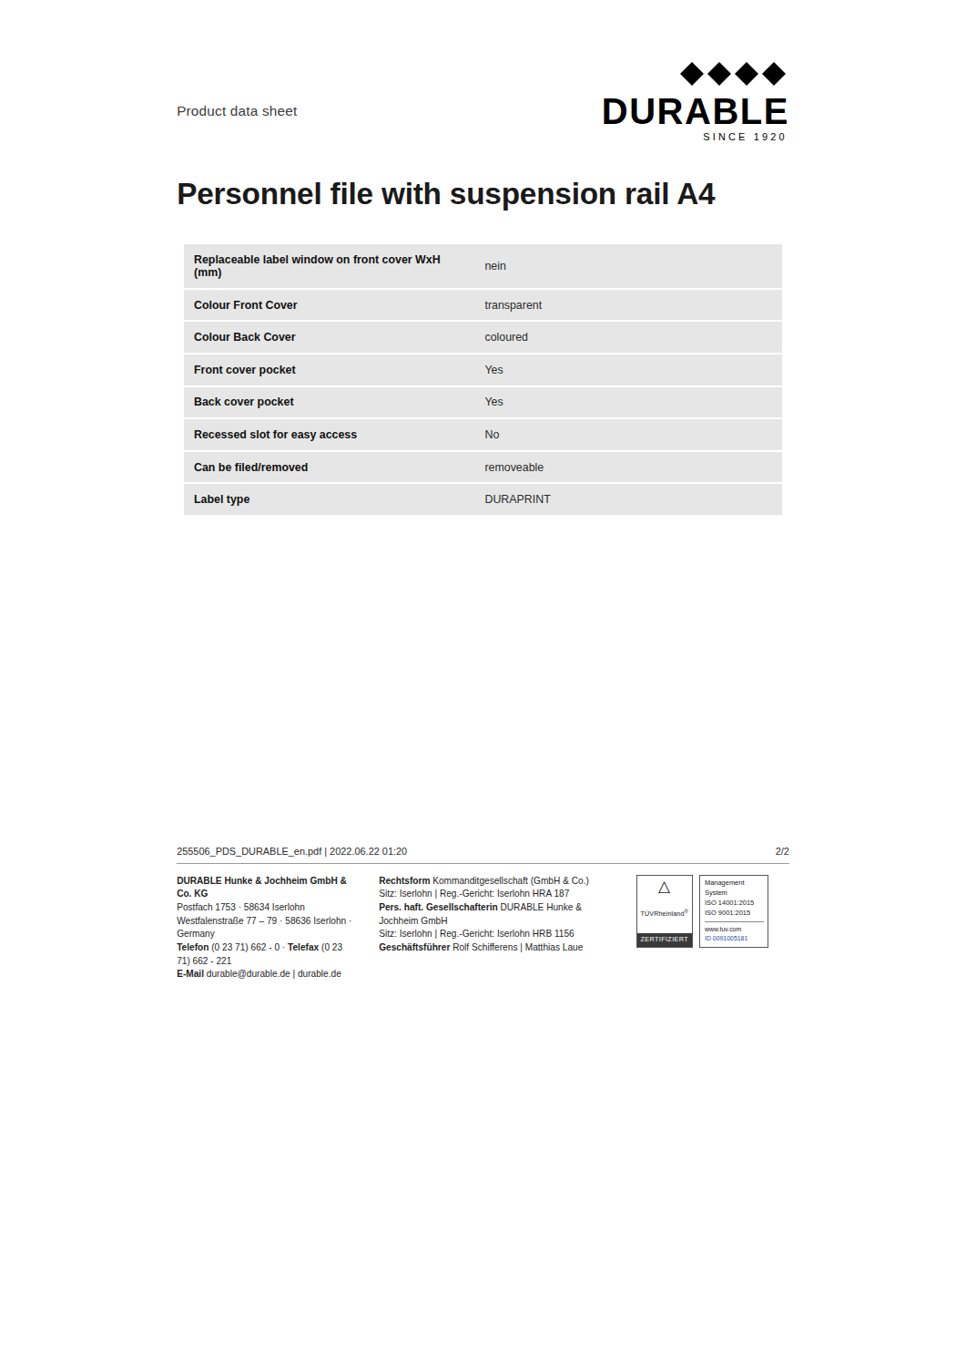Product data sheet
DURABLE SINCE 1920
Personnel file with suspension rail A4
| Replaceable label window on front cover WxH (mm) | nein |
| Colour Front Cover | transparent |
| Colour Back Cover | coloured |
| Front cover pocket | Yes |
| Back cover pocket | Yes |
| Recessed slot for easy access | No |
| Can be filed/removed | removeable |
| Label type | DURAPRINT |
255506_PDS_DURABLE_en.pdf | 2022.06.22 01:20 2/2
DURABLE Hunke & Jochheim GmbH & Co. KG
Postfach 1753 · 58634 Iserlohn
Westfalenstraße 77 – 79 · 58636 Iserlohn · Germany
Telefon (0 23 71) 662 - 0 · Telefax (0 23 71) 662 - 221
E-Mail durable@durable.de | durable.de
Rechtsform Kommanditgesellschaft (GmbH & Co.)
Sitz: Iserlohn | Reg.-Gericht: Iserlohn HRA 187
Pers. haft. Gesellschafterin DURABLE Hunke & Jochheim GmbH
Sitz: Iserlohn | Reg.-Gericht: Iserlohn HRB 1156
Geschäftsführer Rolf Schifferens | Matthias Laue
△
TÜVRheinland®
ZERTIFIZIERT
Management
System
ISO 14001:2015
ISO 9001:2015
www.tuv.com
ID 0091005181